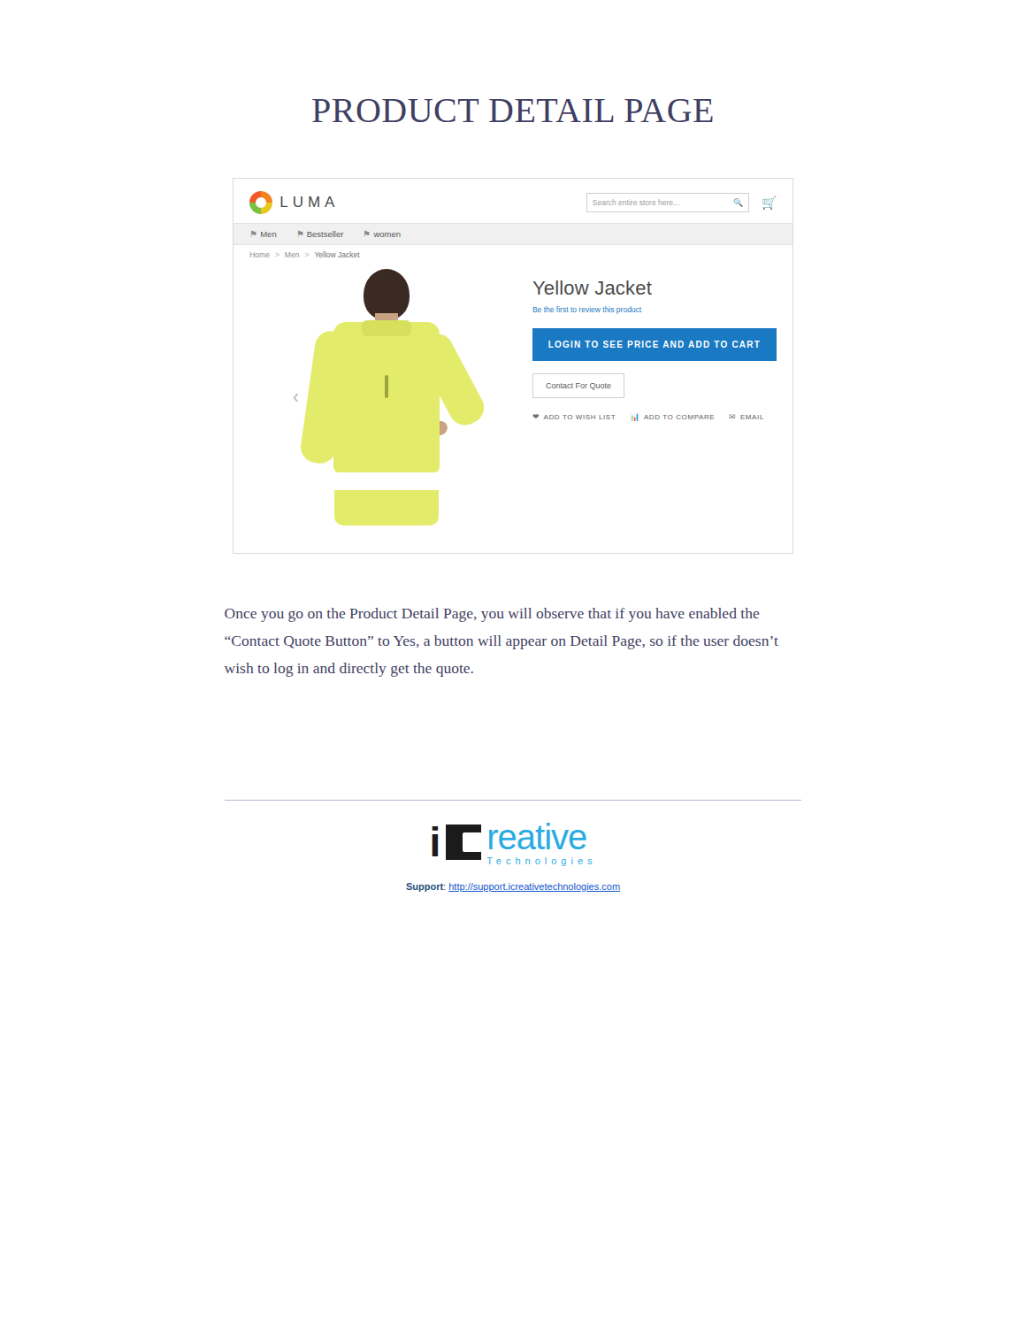PRODUCT DETAIL PAGE
LUMA
Search entire store here... 🔍
🛒
⚑Men
⚑Bestseller
⚑women
Home>Men>Yellow Jacket
‹
›
Yellow Jacket
Be the first to review this product
LOGIN TO SEE PRICE AND ADD TO CART Contact For Quote
❤ADD TO WISH LIST 📊ADD TO COMPARE ✉EMAIL
Once you go on the Product Detail Page, you will observe that if you have enabled the “Contact Quote Button” to Yes, a button will appear on Detail Page, so if the user doesn’t wish to log in and directly get the quote.
i reative Technologies
Support: http://support.icreativetechnologies.com